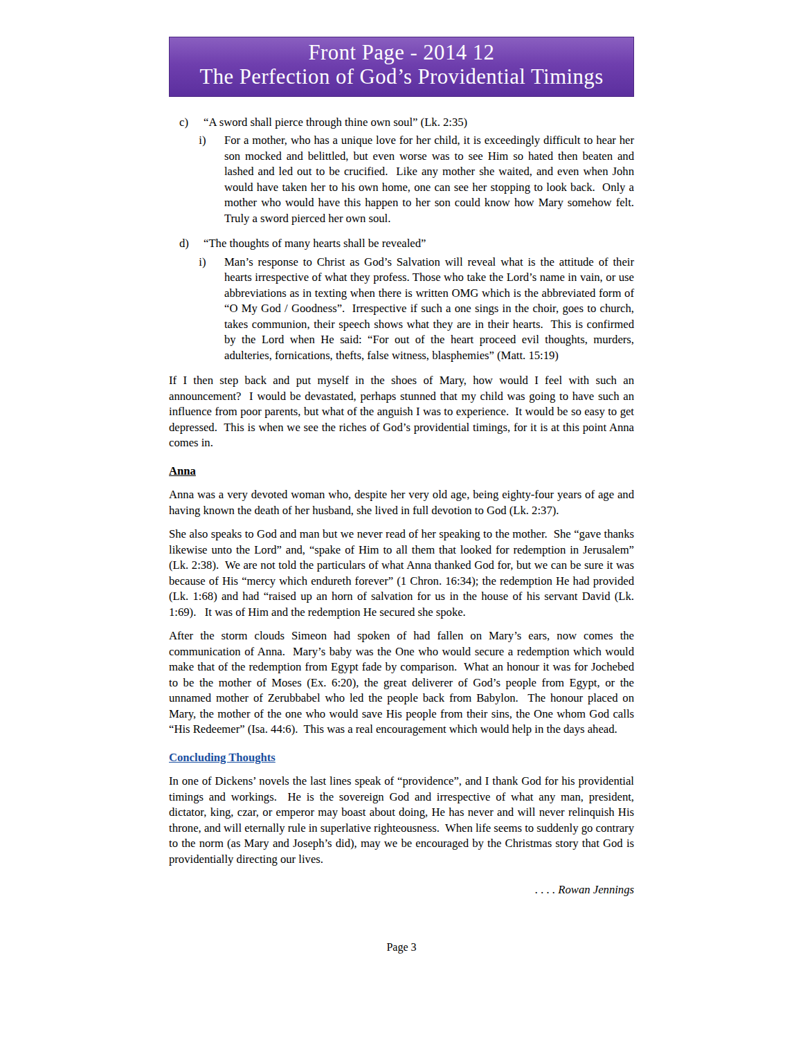Front Page - 2014 12
The Perfection of God’s Providential Timings
c)
“A sword shall pierce through thine own soul” (Lk. 2:35)
i)
For a mother, who has a unique love for her child, it is exceedingly difficult to hear her son mocked and belittled, but even worse was to see Him so hated then beaten and lashed and led out to be crucified. Like any mother she waited, and even when John would have taken her to his own home, one can see her stopping to look back. Only a mother who would have this happen to her son could know how Mary somehow felt. Truly a sword pierced her own soul.
d)
“The thoughts of many hearts shall be revealed”
i)
Man’s response to Christ as God’s Salvation will reveal what is the attitude of their hearts irrespective of what they profess. Those who take the Lord’s name in vain, or use abbreviations as in texting when there is written OMG which is the abbreviated form of “O My God / Goodness”. Irrespective if such a one sings in the choir, goes to church, takes communion, their speech shows what they are in their hearts. This is confirmed by the Lord when He said: “For out of the heart proceed evil thoughts, murders, adulteries, fornications, thefts, false witness, blasphemies” (Matt. 15:19)
If I then step back and put myself in the shoes of Mary, how would I feel with such an announcement? I would be devastated, perhaps stunned that my child was going to have such an influence from poor parents, but what of the anguish I was to experience. It would be so easy to get depressed. This is when we see the riches of God’s providential timings, for it is at this point Anna comes in.
Anna
Anna was a very devoted woman who, despite her very old age, being eighty-four years of age and having known the death of her husband, she lived in full devotion to God (Lk. 2:37).
She also speaks to God and man but we never read of her speaking to the mother. She “gave thanks likewise unto the Lord” and, “spake of Him to all them that looked for redemption in Jerusalem” (Lk. 2:38). We are not told the particulars of what Anna thanked God for, but we can be sure it was because of His “mercy which endureth forever” (1 Chron. 16:34); the redemption He had provided (Lk. 1:68) and had “raised up an horn of salvation for us in the house of his servant David (Lk. 1:69). It was of Him and the redemption He secured she spoke.
After the storm clouds Simeon had spoken of had fallen on Mary’s ears, now comes the communication of Anna. Mary’s baby was the One who would secure a redemption which would make that of the redemption from Egypt fade by comparison. What an honour it was for Jochebed to be the mother of Moses (Ex. 6:20), the great deliverer of God’s people from Egypt, or the unnamed mother of Zerubbabel who led the people back from Babylon. The honour placed on Mary, the mother of the one who would save His people from their sins, the One whom God calls “His Redeemer” (Isa. 44:6). This was a real encouragement which would help in the days ahead.
Concluding Thoughts
In one of Dickens’ novels the last lines speak of “providence”, and I thank God for his providential timings and workings. He is the sovereign God and irrespective of what any man, president, dictator, king, czar, or emperor may boast about doing, He has never and will never relinquish His throne, and will eternally rule in superlative righteousness. When life seems to suddenly go contrary to the norm (as Mary and Joseph’s did), may we be encouraged by the Christmas story that God is providentially directing our lives.
. . . . Rowan Jennings
Page 3